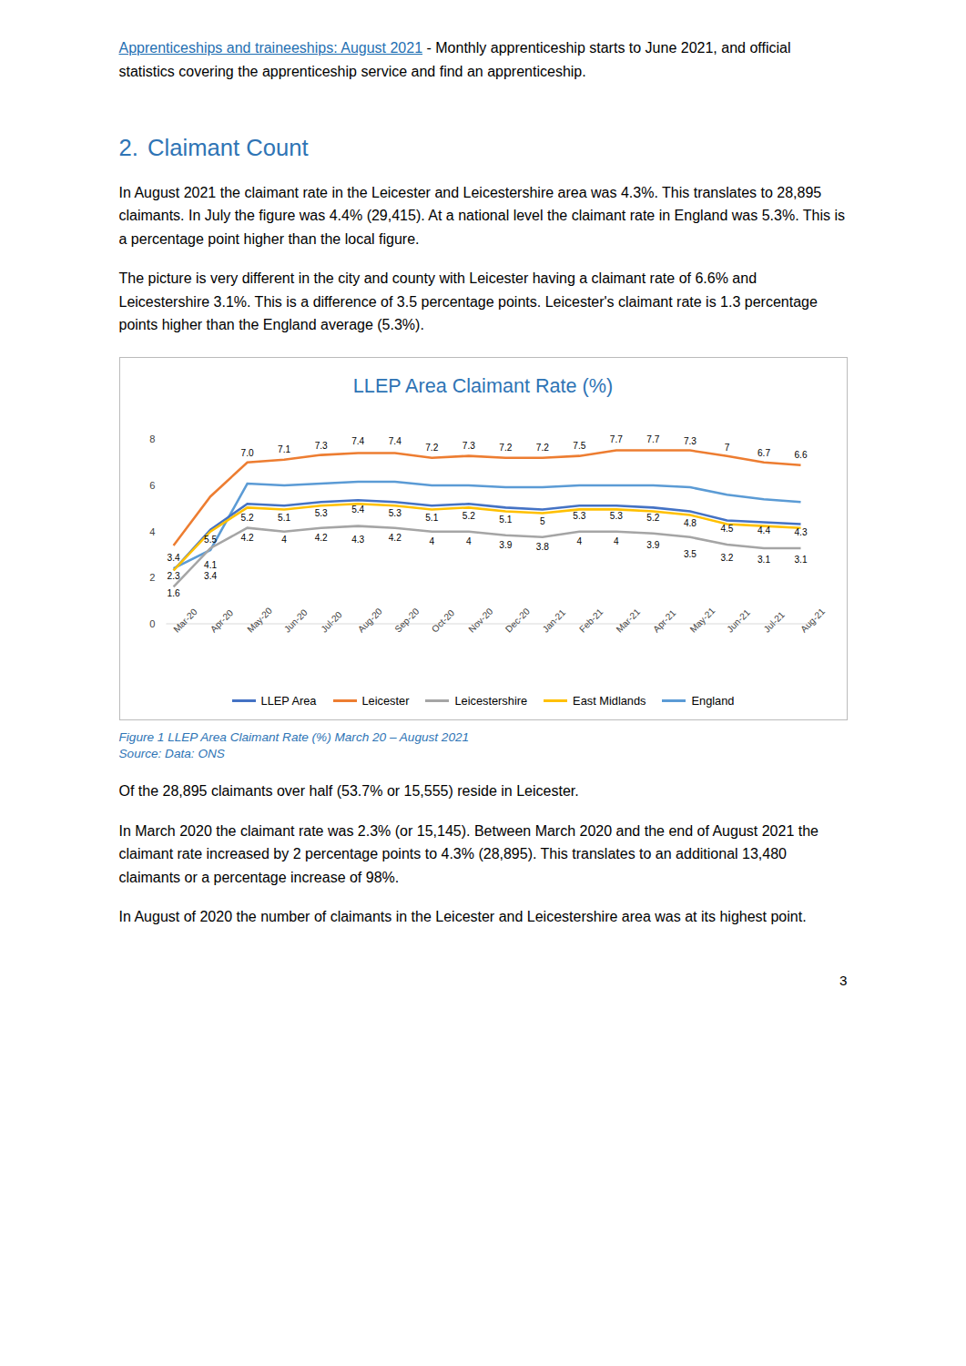Apprenticeships and traineeships: August 2021 - Monthly apprenticeship starts to June 2021, and official statistics covering the apprenticeship service and find an apprenticeship.
2. Claimant Count
In August 2021 the claimant rate in the Leicester and Leicestershire area was 4.3%. This translates to 28,895 claimants. In July the figure was 4.4% (29,415). At a national level the claimant rate in England was 5.3%. This is a percentage point higher than the local figure.
The picture is very different in the city and county with Leicester having a claimant rate of 6.6% and Leicestershire 3.1%. This is a difference of 3.5 percentage points. Leicester's claimant rate is 1.3 percentage points higher than the England average (5.3%).
LLEP Area Claimant Rate (%)
8 6 4 2 0 Mar-20 Apr-20 May-20 Jun-20 Jul-20 Aug-20 Sep-20 Oct-20 Nov-20 Dec-20 Jan-21 Feb-21 Mar-21 Apr-21 May-21 Jun-21 Jul-21 Aug-21 7.0 7.1 7.3 7.4 7.4 7.2 7.3 7.2 7.2 7.5 7.7 7.7 7.3 7 6.7 6.6 3.4 5.5 2.3 4.1 3.4 5.2 5.1 5.3 5.4 5.3 5.1 5.2 5.1 5 5.3 5.3 5.2 4.8 4.5 4.4 4.3 4.2 4 4.2 4.3 4.2 4 4 3.9 3.8 4 4 3.9 3.5 3.2 3.1 3.1 1.6
LLEP Area Leicester Leicestershire East Midlands England
Figure 1 LLEP Area Claimant Rate (%) March 20 – August 2021
Source: Data: ONS
Of the 28,895 claimants over half (53.7% or 15,555) reside in Leicester.
In March 2020 the claimant rate was 2.3% (or 15,145). Between March 2020 and the end of August 2021 the claimant rate increased by 2 percentage points to 4.3% (28,895). This translates to an additional 13,480 claimants or a percentage increase of 98%.
In August of 2020 the number of claimants in the Leicester and Leicestershire area was at its highest point.
3